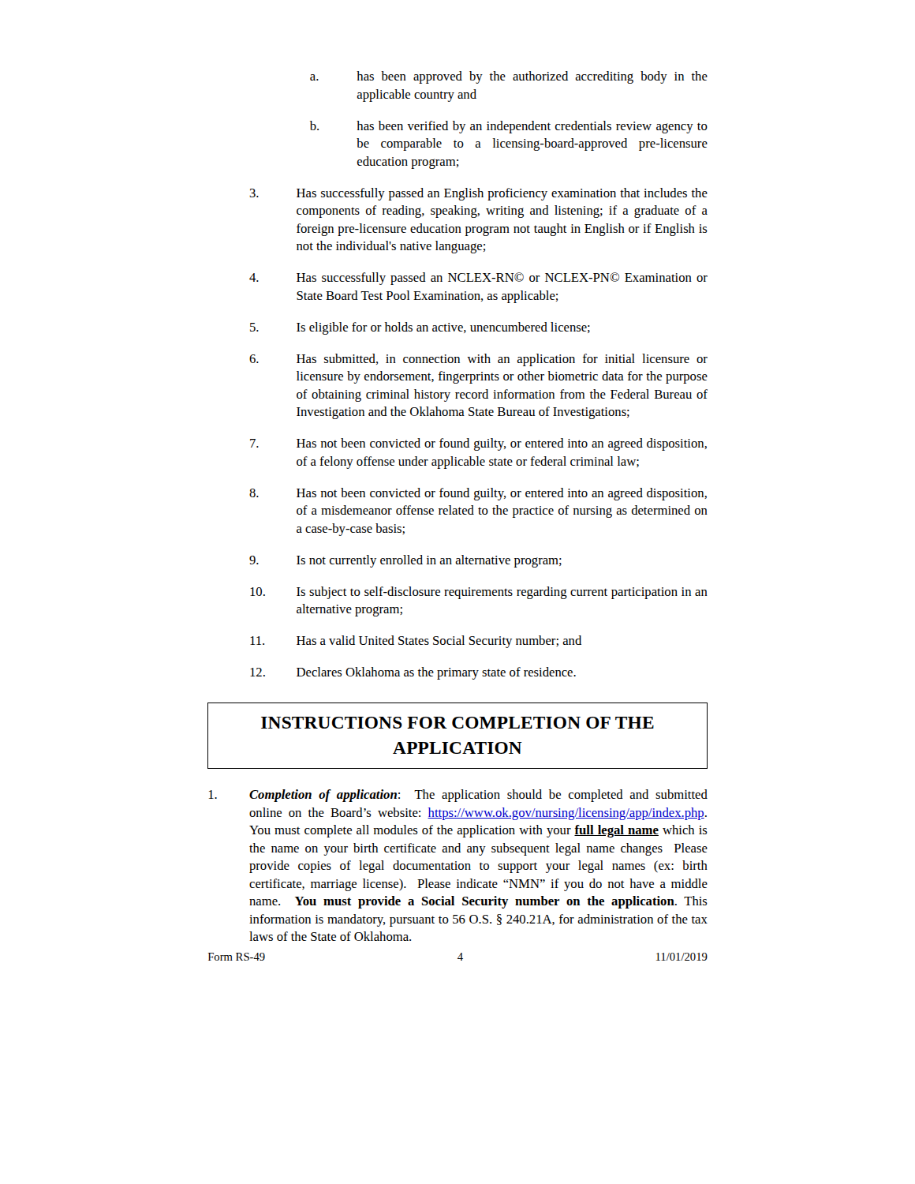a.
has been approved by the authorized accrediting body in the applicable country and
b.
has been verified by an independent credentials review agency to be comparable to a licensing-board-approved pre-licensure education program;
3.
Has successfully passed an English proficiency examination that includes the components of reading, speaking, writing and listening; if a graduate of a foreign pre-licensure education program not taught in English or if English is not the individual's native language;
4.
Has successfully passed an NCLEX-RN© or NCLEX-PN© Examination or State Board Test Pool Examination, as applicable;
5.
Is eligible for or holds an active, unencumbered license;
6.
Has submitted, in connection with an application for initial licensure or licensure by endorsement, fingerprints or other biometric data for the purpose of obtaining criminal history record information from the Federal Bureau of Investigation and the Oklahoma State Bureau of Investigations;
7.
Has not been convicted or found guilty, or entered into an agreed disposition, of a felony offense under applicable state or federal criminal law;
8.
Has not been convicted or found guilty, or entered into an agreed disposition, of a misdemeanor offense related to the practice of nursing as determined on a case-by-case basis;
9.
Is not currently enrolled in an alternative program;
10.
Is subject to self-disclosure requirements regarding current participation in an alternative program;
11.
Has a valid United States Social Security number; and
12.
Declares Oklahoma as the primary state of residence.
INSTRUCTIONS FOR COMPLETION OF THE APPLICATION
1.
Completion of application: The application should be completed and submitted online on the Board’s website: https://www.ok.gov/nursing/licensing/app/index.php. You must complete all modules of the application with your full legal name which is the name on your birth certificate and any subsequent legal name changes Please provide copies of legal documentation to support your legal names (ex: birth certificate, marriage license). Please indicate “NMN” if you do not have a middle name. You must provide a Social Security number on the application. This information is mandatory, pursuant to 56 O.S. § 240.21A, for administration of the tax laws of the State of Oklahoma.
Form RS-49
4
11/01/2019